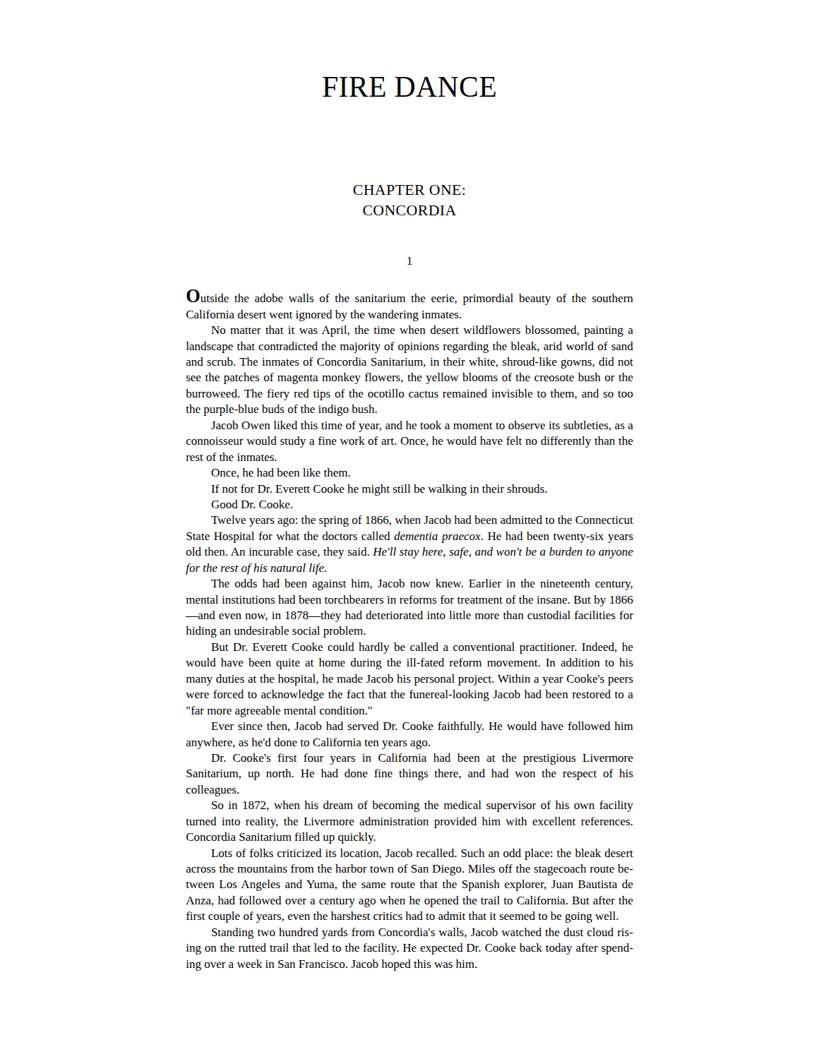FIRE DANCE
CHAPTER ONE:
CONCORDIA
1
Outside the adobe walls of the sanitarium the eerie, primordial beauty of the southern California desert went ignored by the wandering inmates.
No matter that it was April, the time when desert wildflowers blossomed, painting a landscape that contradicted the majority of opinions regarding the bleak, arid world of sand and scrub. The inmates of Concordia Sanitarium, in their white, shroud-like gowns, did not see the patches of magenta monkey flowers, the yellow blooms of the creosote bush or the burroweed. The fiery red tips of the ocotillo cactus remained invisible to them, and so too the purple-blue buds of the indigo bush.
Jacob Owen liked this time of year, and he took a moment to observe its subtleties, as a connoisseur would study a fine work of art. Once, he would have felt no differently than the rest of the inmates.
Once, he had been like them.
If not for Dr. Everett Cooke he might still be walking in their shrouds.
Good Dr. Cooke.
Twelve years ago: the spring of 1866, when Jacob had been admitted to the Connecticut State Hospital for what the doctors called dementia praecox. He had been twenty-six years old then. An incurable case, they said. He'll stay here, safe, and won't be a burden to anyone for the rest of his natural life.
The odds had been against him, Jacob now knew. Earlier in the nineteenth century, mental institutions had been torchbearers in reforms for treatment of the insane. But by 1866—and even now, in 1878—they had deteriorated into little more than custodial facilities for hiding an undesirable social problem.
But Dr. Everett Cooke could hardly be called a conventional practitioner. Indeed, he would have been quite at home during the ill-fated reform movement. In addition to his many duties at the hospital, he made Jacob his personal project. Within a year Cooke's peers were forced to acknowledge the fact that the funereal-looking Jacob had been restored to a "far more agreeable mental condition."
Ever since then, Jacob had served Dr. Cooke faithfully. He would have followed him anywhere, as he'd done to California ten years ago.
Dr. Cooke's first four years in California had been at the prestigious Livermore Sanitarium, up north. He had done fine things there, and had won the respect of his colleagues.
So in 1872, when his dream of becoming the medical supervisor of his own facility turned into reality, the Livermore administration provided him with excellent references. Concordia Sanitarium filled up quickly.
Lots of folks criticized its location, Jacob recalled. Such an odd place: the bleak desert across the mountains from the harbor town of San Diego. Miles off the stagecoach route between Los Angeles and Yuma, the same route that the Spanish explorer, Juan Bautista de Anza, had followed over a century ago when he opened the trail to California. But after the first couple of years, even the harshest critics had to admit that it seemed to be going well.
Standing two hundred yards from Concordia's walls, Jacob watched the dust cloud rising on the rutted trail that led to the facility. He expected Dr. Cooke back today after spending over a week in San Francisco. Jacob hoped this was him.